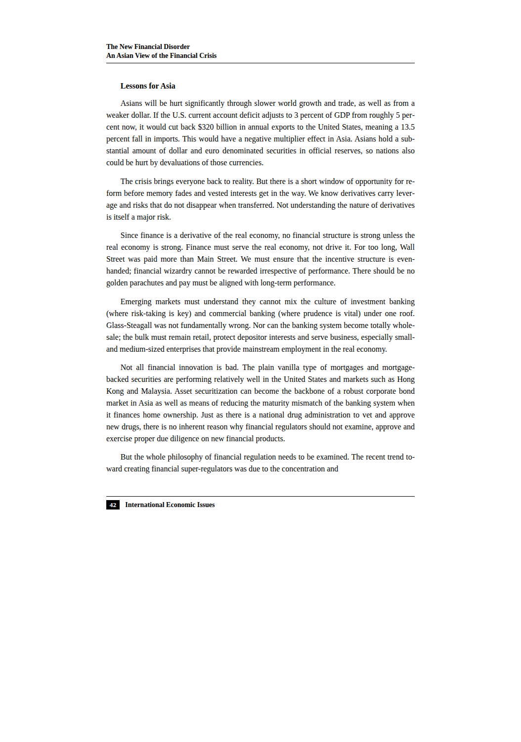The New Financial Disorder An Asian View of the Financial Crisis
Lessons for Asia
Asians will be hurt significantly through slower world growth and trade, as well as from a weaker dollar. If the U.S. current account deficit adjusts to 3 percent of GDP from roughly 5 percent now, it would cut back $320 billion in annual exports to the United States, meaning a 13.5 percent fall in imports. This would have a negative multiplier effect in Asia. Asians hold a substantial amount of dollar and euro denominated securities in official reserves, so nations also could be hurt by devaluations of those currencies.
The crisis brings everyone back to reality. But there is a short window of opportunity for reform before memory fades and vested interests get in the way. We know derivatives carry leverage and risks that do not disappear when transferred. Not understanding the nature of derivatives is itself a major risk.
Since finance is a derivative of the real economy, no financial structure is strong unless the real economy is strong. Finance must serve the real economy, not drive it. For too long, Wall Street was paid more than Main Street. We must ensure that the incentive structure is even-handed; financial wizardry cannot be rewarded irrespective of performance. There should be no golden parachutes and pay must be aligned with long-term performance.
Emerging markets must understand they cannot mix the culture of investment banking (where risk-taking is key) and commercial banking (where prudence is vital) under one roof. Glass-Steagall was not fundamentally wrong. Nor can the banking system become totally wholesale; the bulk must remain retail, protect depositor interests and serve business, especially small- and medium-sized enterprises that provide mainstream employment in the real economy.
Not all financial innovation is bad. The plain vanilla type of mortgages and mortgage-backed securities are performing relatively well in the United States and markets such as Hong Kong and Malaysia. Asset securitization can become the backbone of a robust corporate bond market in Asia as well as means of reducing the maturity mismatch of the banking system when it finances home ownership. Just as there is a national drug administration to vet and approve new drugs, there is no inherent reason why financial regulators should not examine, approve and exercise proper due diligence on new financial products.
But the whole philosophy of financial regulation needs to be examined. The recent trend toward creating financial super-regulators was due to the concentration and
42 International Economic Issues